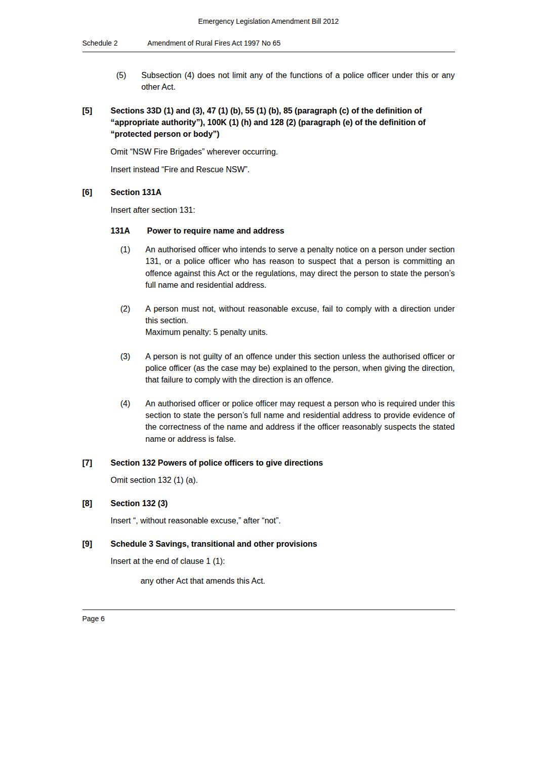Emergency Legislation Amendment Bill 2012
Schedule 2 Amendment of Rural Fires Act 1997 No 65
(5) Subsection (4) does not limit any of the functions of a police officer under this or any other Act.
[5] Sections 33D (1) and (3), 47 (1) (b), 55 (1) (b), 85 (paragraph (c) of the definition of “appropriate authority”), 100K (1) (h) and 128 (2) (paragraph (e) of the definition of “protected person or body”)
Omit “NSW Fire Brigades” wherever occurring.
Insert instead “Fire and Rescue NSW”.
[6] Section 131A
Insert after section 131:
131A Power to require name and address
(1) An authorised officer who intends to serve a penalty notice on a person under section 131, or a police officer who has reason to suspect that a person is committing an offence against this Act or the regulations, may direct the person to state the person’s full name and residential address.
(2) A person must not, without reasonable excuse, fail to comply with a direction under this section.
Maximum penalty: 5 penalty units.
(3) A person is not guilty of an offence under this section unless the authorised officer or police officer (as the case may be) explained to the person, when giving the direction, that failure to comply with the direction is an offence.
(4) An authorised officer or police officer may request a person who is required under this section to state the person’s full name and residential address to provide evidence of the correctness of the name and address if the officer reasonably suspects the stated name or address is false.
[7] Section 132 Powers of police officers to give directions
Omit section 132 (1) (a).
[8] Section 132 (3)
Insert “, without reasonable excuse,” after “not”.
[9] Schedule 3 Savings, transitional and other provisions
Insert at the end of clause 1 (1):
any other Act that amends this Act.
Page 6